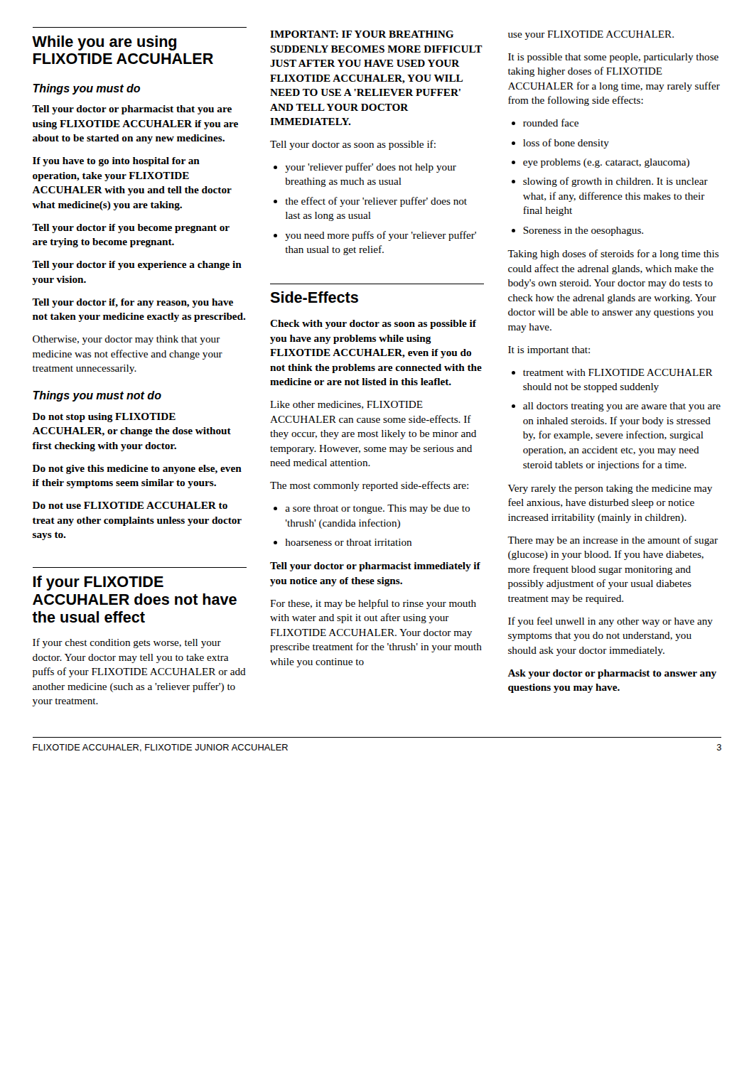While you are using FLIXOTIDE ACCUHALER
Things you must do
Tell your doctor or pharmacist that you are using FLIXOTIDE ACCUHALER if you are about to be started on any new medicines.
If you have to go into hospital for an operation, take your FLIXOTIDE ACCUHALER with you and tell the doctor what medicine(s) you are taking.
Tell your doctor if you become pregnant or are trying to become pregnant.
Tell your doctor if you experience a change in your vision.
Tell your doctor if, for any reason, you have not taken your medicine exactly as prescribed.
Otherwise, your doctor may think that your medicine was not effective and change your treatment unnecessarily.
Things you must not do
Do not stop using FLIXOTIDE ACCUHALER, or change the dose without first checking with your doctor.
Do not give this medicine to anyone else, even if their symptoms seem similar to yours.
Do not use FLIXOTIDE ACCUHALER to treat any other complaints unless your doctor says to.
If your FLIXOTIDE ACCUHALER does not have the usual effect
If your chest condition gets worse, tell your doctor. Your doctor may tell you to take extra puffs of your FLIXOTIDE ACCUHALER or add another medicine (such as a 'reliever puffer') to your treatment.
IMPORTANT: IF YOUR BREATHING SUDDENLY BECOMES MORE DIFFICULT JUST AFTER YOU HAVE USED YOUR FLIXOTIDE ACCUHALER, YOU WILL NEED TO USE A 'RELIEVER PUFFER' AND TELL YOUR DOCTOR IMMEDIATELY.
Tell your doctor as soon as possible if:
your 'reliever puffer' does not help your breathing as much as usual
the effect of your 'reliever puffer' does not last as long as usual
you need more puffs of your 'reliever puffer' than usual to get relief.
Side-Effects
Check with your doctor as soon as possible if you have any problems while using FLIXOTIDE ACCUHALER, even if you do not think the problems are connected with the medicine or are not listed in this leaflet.
Like other medicines, FLIXOTIDE ACCUHALER can cause some side-effects. If they occur, they are most likely to be minor and temporary. However, some may be serious and need medical attention.
The most commonly reported side-effects are:
a sore throat or tongue. This may be due to 'thrush' (candida infection)
hoarseness or throat irritation
Tell your doctor or pharmacist immediately if you notice any of these signs.
For these, it may be helpful to rinse your mouth with water and spit it out after using your FLIXOTIDE ACCUHALER. Your doctor may prescribe treatment for the 'thrush' in your mouth while you continue to
use your FLIXOTIDE ACCUHALER.
It is possible that some people, particularly those taking higher doses of FLIXOTIDE ACCUHALER for a long time, may rarely suffer from the following side effects:
rounded face
loss of bone density
eye problems (e.g. cataract, glaucoma)
slowing of growth in children. It is unclear what, if any, difference this makes to their final height
Soreness in the oesophagus.
Taking high doses of steroids for a long time this could affect the adrenal glands, which make the body's own steroid. Your doctor may do tests to check how the adrenal glands are working. Your doctor will be able to answer any questions you may have.
It is important that:
treatment with FLIXOTIDE ACCUHALER should not be stopped suddenly
all doctors treating you are aware that you are on inhaled steroids. If your body is stressed by, for example, severe infection, surgical operation, an accident etc, you may need steroid tablets or injections for a time.
Very rarely the person taking the medicine may feel anxious, have disturbed sleep or notice increased irritability (mainly in children).
There may be an increase in the amount of sugar (glucose) in your blood. If you have diabetes, more frequent blood sugar monitoring and possibly adjustment of your usual diabetes treatment may be required.
If you feel unwell in any other way or have any symptoms that you do not understand, you should ask your doctor immediately.
Ask your doctor or pharmacist to answer any questions you may have.
FLIXOTIDE ACCUHALER, FLIXOTIDE JUNIOR ACCUHALER 3